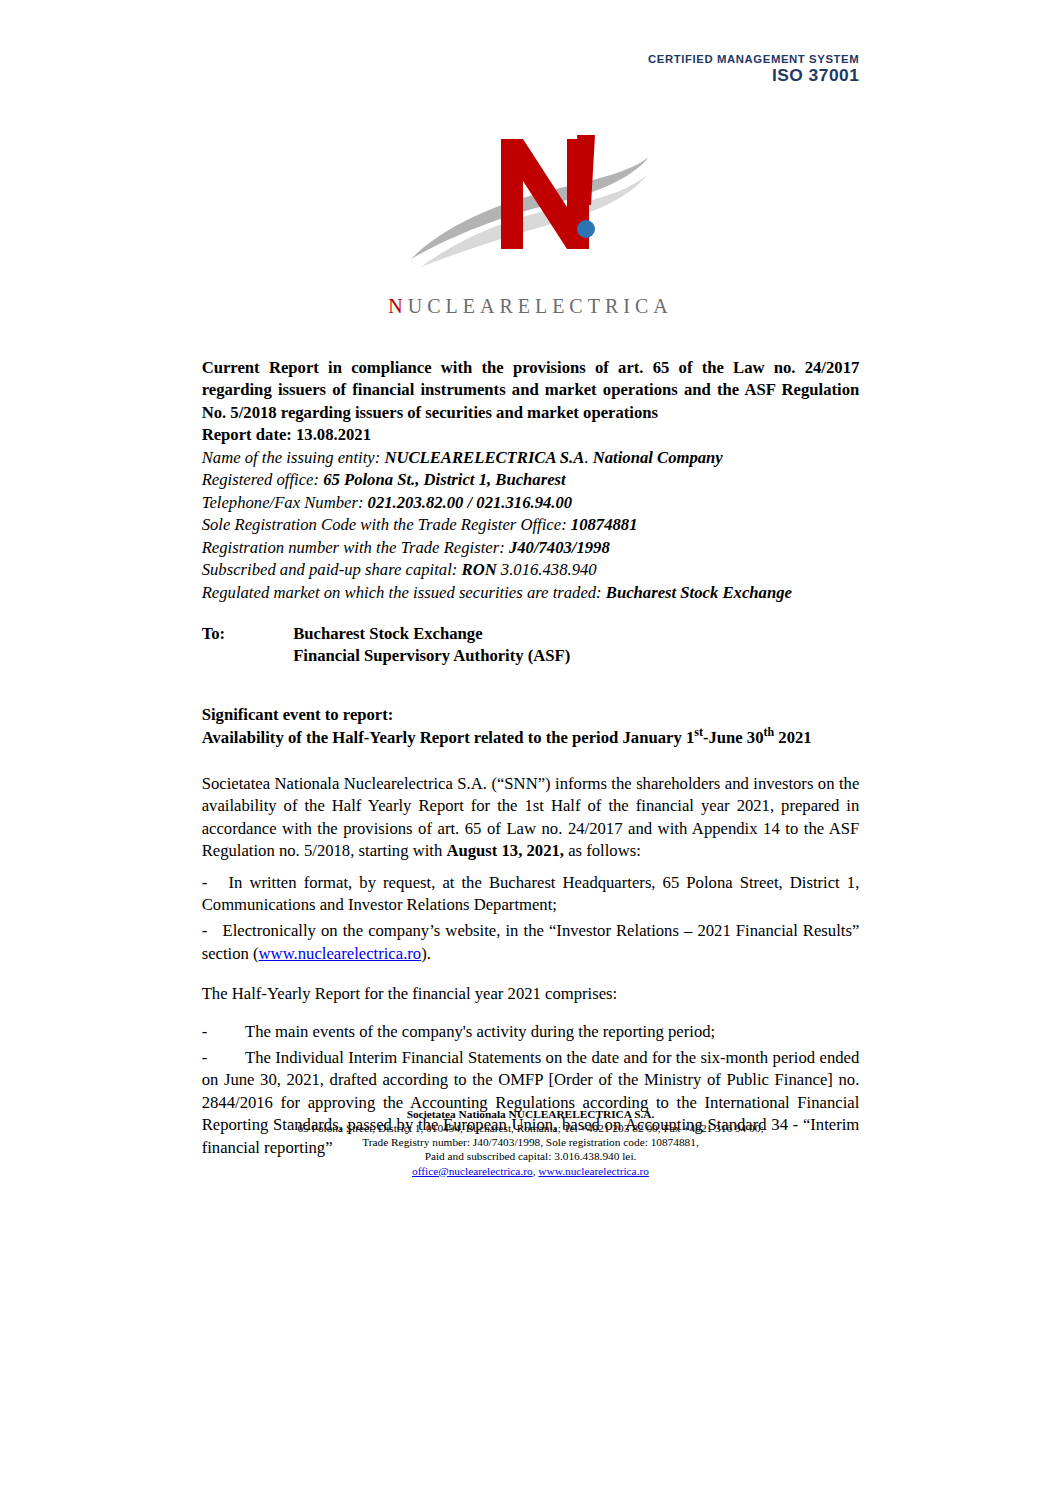CERTIFIED MANAGEMENT SYSTEM
ISO 37001
NUCLEARELECTRICA
Current Report in compliance with the provisions of art. 65 of the Law no. 24/2017 regarding issuers of financial instruments and market operations and the ASF Regulation No. 5/2018 regarding issuers of securities and market operations
Report date: 13.08.2021
Name of the issuing entity: NUCLEARELECTRICA S.A. National Company
Registered office: 65 Polona St., District 1, Bucharest
Telephone/Fax Number: 021.203.82.00 / 021.316.94.00
Sole Registration Code with the Trade Register Office: 10874881
Registration number with the Trade Register: J40/7403/1998
Subscribed and paid-up share capital: RON 3.016.438.940
Regulated market on which the issued securities are traded: Bucharest Stock Exchange
| To: | Bucharest Stock Exchange |
| | Financial Supervisory Authority (ASF) |
Significant event to report:
Availability of the Half-Yearly Report related to the period January 1st-June 30th 2021
Societatea Nationala Nuclearelectrica S.A. (“SNN”) informs the shareholders and investors on the availability of the Half Yearly Report for the 1st Half of the financial year 2021, prepared in accordance with the provisions of art. 65 of Law no. 24/2017 and with Appendix 14 to the ASF Regulation no. 5/2018, starting with August 13, 2021, as follows:
- In written format, by request, at the Bucharest Headquarters, 65 Polona Street, District 1, Communications and Investor Relations Department;
- Electronically on the company’s website, in the “Investor Relations – 2021 Financial Results” section (www.nuclearelectrica.ro).
The Half-Yearly Report for the financial year 2021 comprises:
- The main events of the company's activity during the reporting period;
- The Individual Interim Financial Statements on the date and for the six-month period ended on June 30, 2021, drafted according to the OMFP [Order of the Ministry of Public Finance] no. 2844/2016 for approving the Accounting Regulations according to the International Financial Reporting Standards, passed by the European Union, based on Accounting Standard 34 - “Interim financial reporting”
Societatea Nationala NUCLEARELECTRICA S.A.
65 Polona Street, District 1, 010494, Bucharest, Romania; Tel +4021 203 82 00, Fax +4021 316 94 00;
Trade Registry number: J40/7403/1998, Sole registration code: 10874881,
Paid and subscribed capital: 3.016.438.940 lei.
office@nuclearelectrica.ro, www.nuclearelectrica.ro